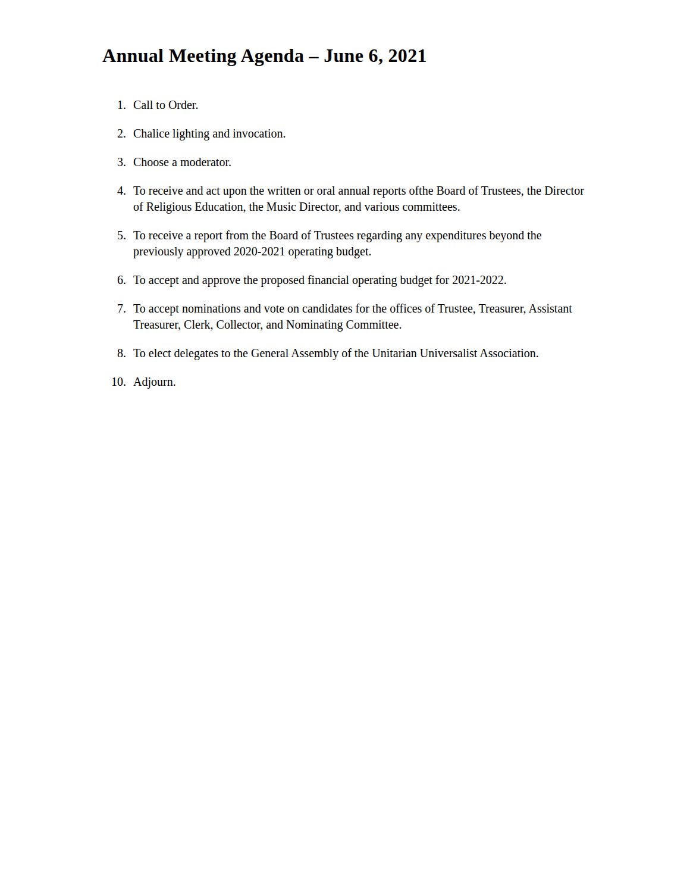Annual Meeting Agenda – June 6, 2021
Call to Order.
Chalice lighting and invocation.
Choose a moderator.
To receive and act upon the written or oral annual reports ofthe Board of Trustees, the Director of Religious Education, the Music Director, and various committees.
To receive a report from the Board of Trustees regarding any expenditures beyond the previously approved 2020-2021 operating budget.
To accept and approve the proposed financial operating budget for 2021-2022.
To accept nominations and vote on candidates for the offices of Trustee, Treasurer, Assistant Treasurer, Clerk, Collector, and Nominating Committee.
To elect delegates to the General Assembly of the Unitarian Universalist Association.
Adjourn.